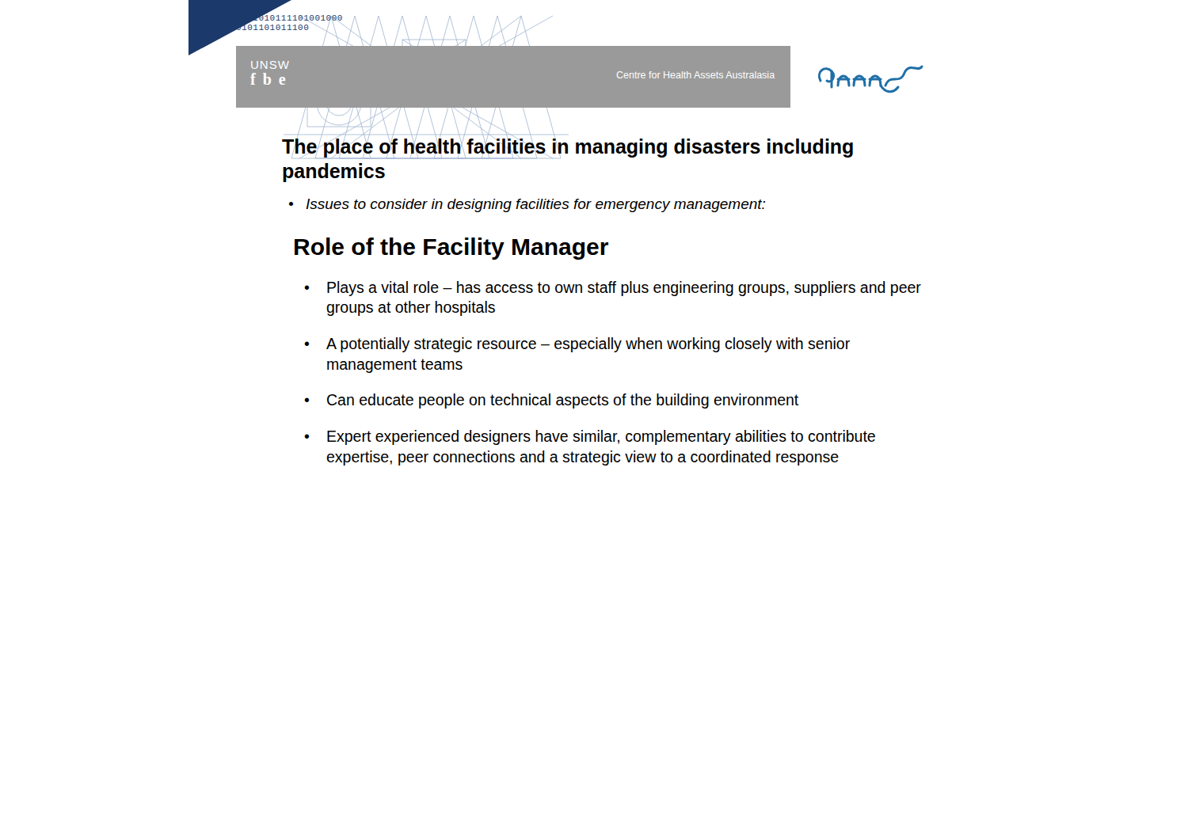0101010111101001000
0101101011100
UNSW
f b e
Centre for Health Assets Australasia
The place of health facilities in managing disasters including pandemics
Issues to consider in designing facilities for emergency management:
Role of the Facility Manager
Plays a vital role – has access to own staff plus engineering groups, suppliers and peer groups at other hospitals
A potentially strategic resource – especially when working closely with senior management teams
Can educate people on technical aspects of the building environment
Expert experienced designers have similar, complementary abilities to contribute expertise, peer connections and a strategic view to a coordinated response